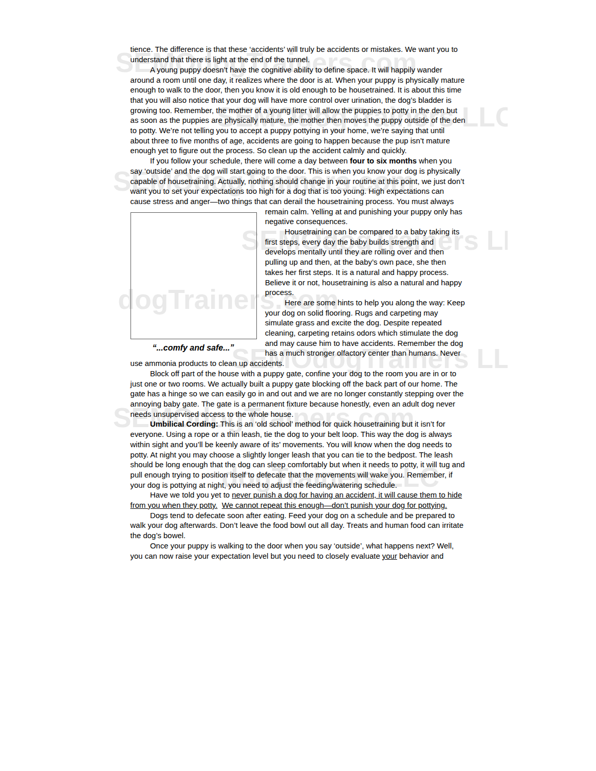SEMOdogTrainers.com
SEMOdogTrainers LLC
SEMOdogTrainers.com
SEMOdogTrainers LLC
dogTrainers.com
SEMOdogTrainers LLC
SEMOdogTrainers.com
dogTrainers LLC
tience. The difference is that these ‘accidents’ will truly be accidents or mistakes. We want you to understand that there is light at the end of the tunnel.
A young puppy doesn’t have the cognitive ability to define space. It will happily wander around a room until one day, it realizes where the door is at. When your puppy is physically mature enough to walk to the door, then you know it is old enough to be housetrained. It is about this time that you will also notice that your dog will have more control over urination, the dog’s bladder is growing too. Remember, the mother of a young litter will allow the puppies to potty in the den but as soon as the puppies are physically mature, the mother then moves the puppy outside of the den to potty. We’re not telling you to accept a puppy pottying in your home, we’re saying that until about three to five months of age, accidents are going to happen because the pup isn’t mature enough yet to figure out the process. So clean up the accident calmly and quickly.
If you follow your schedule, there will come a day between four to six months when you say ‘outside’ and the dog will start going to the door. This is when you know your dog is physically capable of housetraining. Actually, nothing should change in your routine at this point, we just don’t want you to set your expectations too high for a dog that is too young. High expectations can cause stress and anger—two things that can derail the housetraining process. You must always
“...comfy and safe...”
remain calm. Yelling at and punishing your puppy only has negative consequences.
Housetraining can be compared to a baby taking its first steps, every day the baby builds strength and develops mentally until they are rolling over and then pulling up and then, at the baby’s own pace, she then takes her first steps. It is a natural and happy process. Believe it or not, housetraining is also a natural and happy process.
Here are some hints to help you along the way: Keep your dog on solid flooring. Rugs and carpeting may simulate grass and excite the dog. Despite repeated cleaning, carpeting retains odors which stimulate the dog and may cause him to have accidents. Remember the dog has a much stronger olfactory center than humans. Never use ammonia products to clean up accidents.
Block off part of the house with a puppy gate, confine your dog to the room you are in or to just one or two rooms. We actually built a puppy gate blocking off the back part of our home. The gate has a hinge so we can easily go in and out and we are no longer constantly stepping over the annoying baby gate. The gate is a permanent fixture because honestly, even an adult dog never needs unsupervised access to the whole house.
Umbilical Cording: This is an ‘old school’ method for quick housetraining but it isn’t for everyone. Using a rope or a thin leash, tie the dog to your belt loop. This way the dog is always within sight and you’ll be keenly aware of its’ movements. You will know when the dog needs to potty. At night you may choose a slightly longer leash that you can tie to the bedpost. The leash should be long enough that the dog can sleep comfortably but when it needs to potty, it will tug and pull enough trying to position itself to defecate that the movements will wake you. Remember, if your dog is pottying at night, you need to adjust the feeding/watering schedule.
Have we told you yet to never punish a dog for having an accident, it will cause them to hide from you when they potty. We cannot repeat this enough—don’t punish your dog for pottying.
Dogs tend to defecate soon after eating. Feed your dog on a schedule and be prepared to walk your dog afterwards. Don’t leave the food bowl out all day. Treats and human food can irritate the dog’s bowel.
Once your puppy is walking to the door when you say ‘outside’, what happens next? Well, you can now raise your expectation level but you need to closely evaluate your behavior and